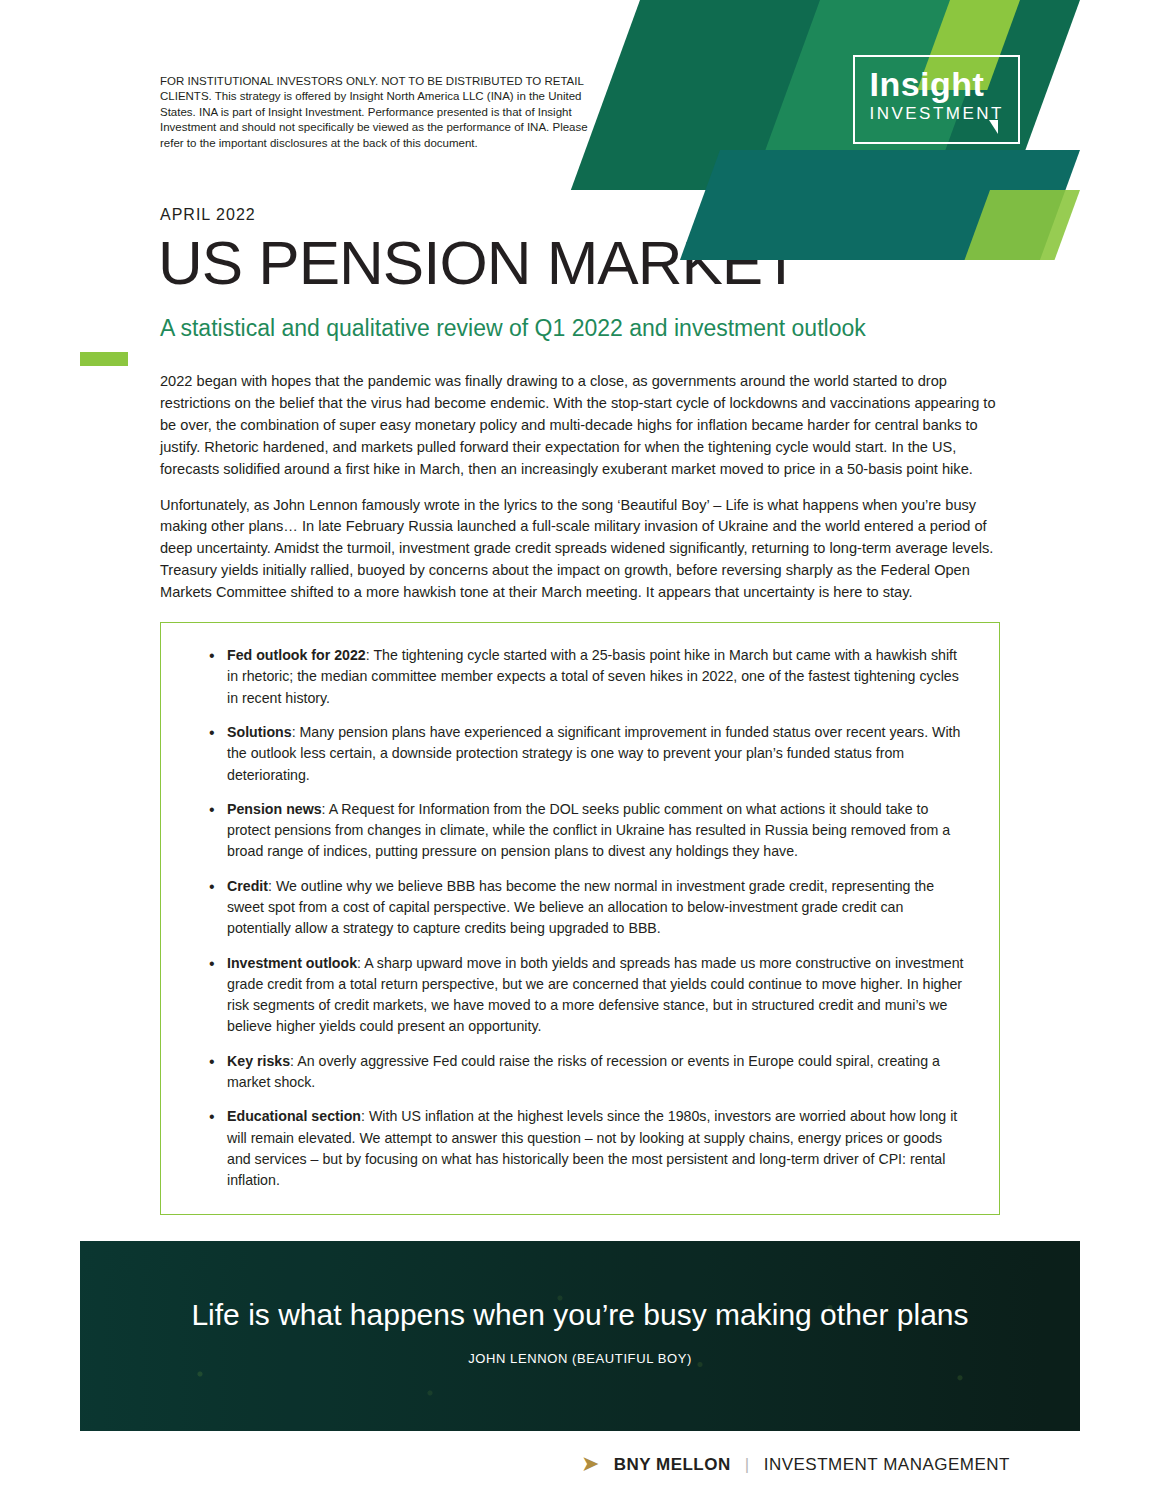Insight
INVESTMENT
FOR INSTITUTIONAL INVESTORS ONLY. NOT TO BE DISTRIBUTED TO RETAIL CLIENTS. This strategy is offered by Insight North America LLC (INA) in the United States. INA is part of Insight Investment. Performance presented is that of Insight Investment and should not specifically be viewed as the performance of INA. Please refer to the important disclosures at the back of this document.
APRIL 2022
US PENSION MARKET
A statistical and qualitative review of Q1 2022 and investment outlook
2022 began with hopes that the pandemic was finally drawing to a close, as governments around the world started to drop restrictions on the belief that the virus had become endemic. With the stop-start cycle of lockdowns and vaccinations appearing to be over, the combination of super easy monetary policy and multi-decade highs for inflation became harder for central banks to justify. Rhetoric hardened, and markets pulled forward their expectation for when the tightening cycle would start. In the US, forecasts solidified around a first hike in March, then an increasingly exuberant market moved to price in a 50-basis point hike.
Unfortunately, as John Lennon famously wrote in the lyrics to the song ‘Beautiful Boy’ – Life is what happens when you’re busy making other plans… In late February Russia launched a full-scale military invasion of Ukraine and the world entered a period of deep uncertainty. Amidst the turmoil, investment grade credit spreads widened significantly, returning to long-term average levels. Treasury yields initially rallied, buoyed by concerns about the impact on growth, before reversing sharply as the Federal Open Markets Committee shifted to a more hawkish tone at their March meeting. It appears that uncertainty is here to stay.
Fed outlook for 2022: The tightening cycle started with a 25-basis point hike in March but came with a hawkish shift in rhetoric; the median committee member expects a total of seven hikes in 2022, one of the fastest tightening cycles in recent history.
Solutions: Many pension plans have experienced a significant improvement in funded status over recent years. With the outlook less certain, a downside protection strategy is one way to prevent your plan’s funded status from deteriorating.
Pension news: A Request for Information from the DOL seeks public comment on what actions it should take to protect pensions from changes in climate, while the conflict in Ukraine has resulted in Russia being removed from a broad range of indices, putting pressure on pension plans to divest any holdings they have.
Credit: We outline why we believe BBB has become the new normal in investment grade credit, representing the sweet spot from a cost of capital perspective. We believe an allocation to below-investment grade credit can potentially allow a strategy to capture credits being upgraded to BBB.
Investment outlook: A sharp upward move in both yields and spreads has made us more constructive on investment grade credit from a total return perspective, but we are concerned that yields could continue to move higher. In higher risk segments of credit markets, we have moved to a more defensive stance, but in structured credit and muni’s we believe higher yields could present an opportunity.
Key risks: An overly aggressive Fed could raise the risks of recession or events in Europe could spiral, creating a market shock.
Educational section: With US inflation at the highest levels since the 1980s, investors are worried about how long it will remain elevated. We attempt to answer this question – not by looking at supply chains, energy prices or goods and services – but by focusing on what has historically been the most persistent and long-term driver of CPI: rental inflation.
Life is what happens when you’re busy making other plans
JOHN LENNON (BEAUTIFUL BOY)
➤ BNY MELLON | INVESTMENT MANAGEMENT